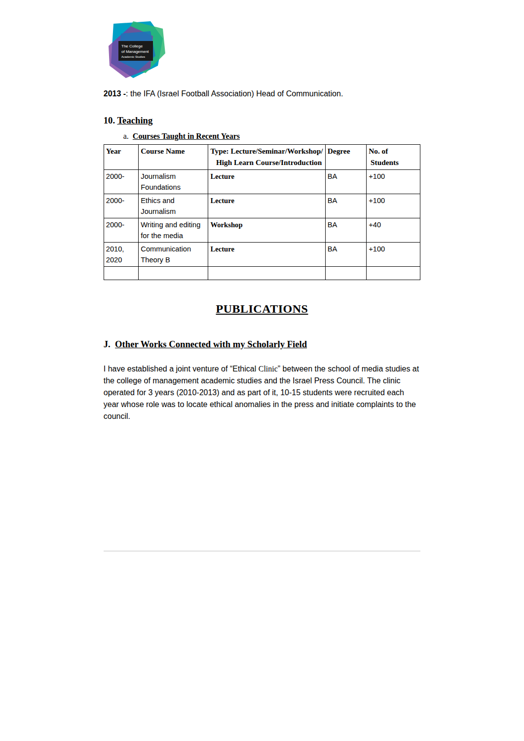The College of Management Academic Studies
2013 -: the IFA (Israel Football Association) Head of Communication.
10. Teaching
a. Courses Taught in Recent Years
| Year | Course Name | Type: Lecture/Seminar/Workshop/ High Learn Course/Introduction | Degree | No. of Students |
| --- | --- | --- | --- | --- |
| 2000- | Journalism Foundations | Lecture | BA | +100 |
| 2000- | Ethics and Journalism | Lecture | BA | +100 |
| 2000- | Writing and editing for the media | Workshop | BA | +40 |
| 2010, 2020 | Communication Theory B | Lecture | BA | +100 |
PUBLICATIONS
J. Other Works Connected with my Scholarly Field
I have established a joint venture of “Ethical Clinic” between the school of media studies at the college of management academic studies and the Israel Press Council. The clinic operated for 3 years (2010-2013) and as part of it, 10-15 students were recruited each year whose role was to locate ethical anomalies in the press and initiate complaints to the council.